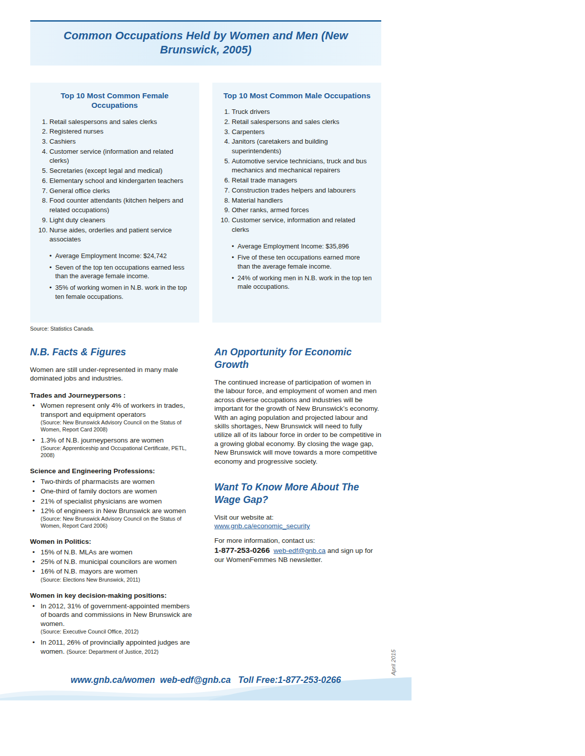Common Occupations Held by Women and Men (New Brunswick, 2005)
Top 10 Most Common Female Occupations
Retail salespersons and sales clerks
Registered nurses
Cashiers
Customer service (information and related clerks)
Secretaries (except legal and medical)
Elementary school and kindergarten teachers
General office clerks
Food counter attendants (kitchen helpers and related occupations)
Light duty cleaners
Nurse aides, orderlies and patient service associates
Average Employment Income: $24,742
Seven of the top ten occupations earned less than the average female income.
35% of working women in N.B. work in the top ten female occupations.
Source: Statistics Canada.
Top 10 Most Common Male Occupations
Truck drivers
Retail salespersons and sales clerks
Carpenters
Janitors (caretakers and building superintendents)
Automotive service technicians, truck and bus mechanics and mechanical repairers
Retail trade managers
Construction trades helpers and labourers
Material handlers
Other ranks, armed forces
Customer service, information and related clerks
Average Employment Income: $35,896
Five of these ten occupations earned more than the average female income.
24% of working men in N.B. work in the top ten male occupations.
N.B. Facts & Figures
Women are still under-represented in many male dominated jobs and industries.
Trades and Journeypersons :
Women represent only 4% of workers in trades, transport and equipment operators (Source: New Brunswick Advisory Council on the Status of Women, Report Card 2008)
1.3% of N.B. journeypersons are women (Source: Apprenticeship and Occupational Certificate, PETL, 2008)
Science and Engineering Professions:
Two-thirds of pharmacists are women
One-third of family doctors are women
21% of specialist physicians are women
12% of engineers in New Brunswick are women (Source: New Brunswick Advisory Council on the Status of Women, Report Card 2006)
Women in Politics:
15% of N.B. MLAs are women
25% of N.B. municipal councilors are women
16% of N.B. mayors are women (Source: Elections New Brunswick, 2011)
Women in key decision-making positions:
In 2012, 31% of government-appointed members of boards and commissions in New Brunswick are women. (Source: Executive Council Office, 2012)
In 2011, 26% of provincially appointed judges are women. (Source: Department of Justice, 2012)
An Opportunity for Economic Growth
The continued increase of participation of women in the labour force, and employment of women and men across diverse occupations and industries will be important for the growth of New Brunswick’s economy. With an aging population and projected labour and skills shortages, New Brunswick will need to fully utilize all of its labour force in order to be competitive in a growing global economy. By closing the wage gap, New Brunswick will move towards a more competitive economy and progressive society.
Want To Know More About The Wage Gap?
Visit our website at:
www.gnb.ca/economic_security
For more information, contact us:
1-877-253-0266 web-edf@gnb.ca and sign up for our WomenFemmes NB newsletter.
April 2015
www.gnb.ca/women web-edf@gnb.ca Toll Free:1-877-253-0266